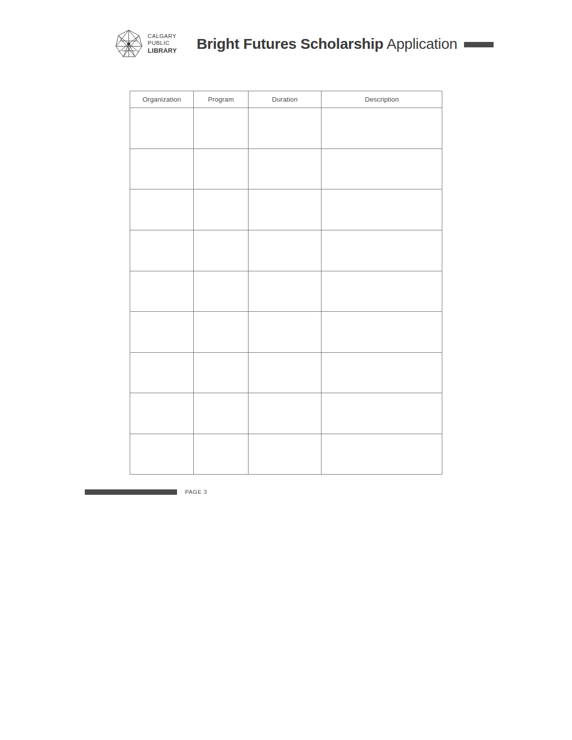CALGARY
PUBLIC
LIBRARY
Bright Futures Scholarship Application
| Organization | Program | Duration | Description |
| --- | --- | --- | --- |
PAGE 3